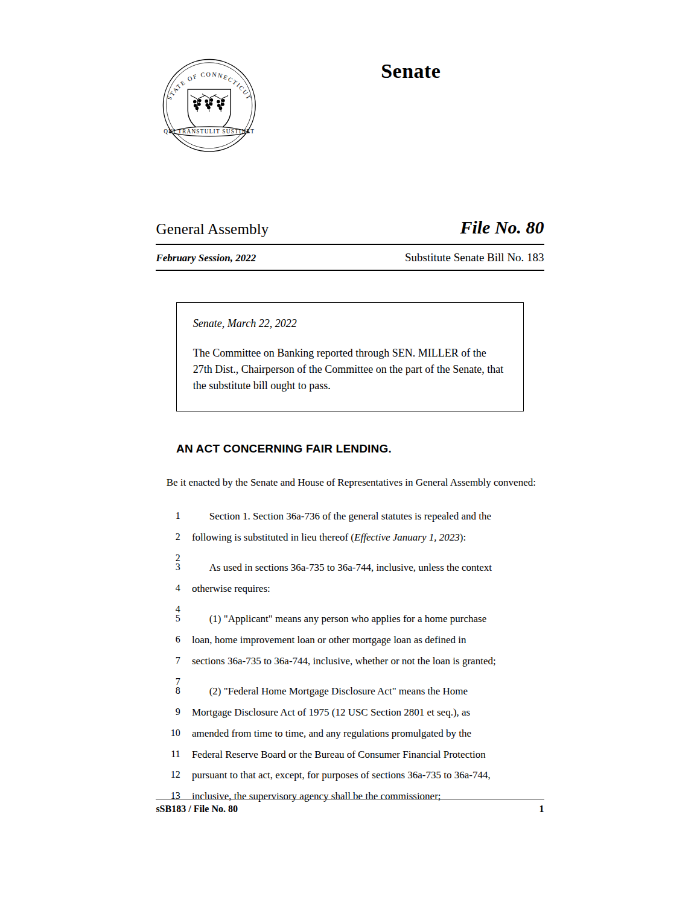STATE OF CONNECTICUT QUI TRANSTULIT SUSTINET
Senate
General Assembly
File No. 80
February Session, 2022
Substitute Senate Bill No. 183
Senate, March 22, 2022
The Committee on Banking reported through SEN. MILLER of the 27th Dist., Chairperson of the Committee on the part of the Senate, that the substitute bill ought to pass.
AN ACT CONCERNING FAIR LENDING.
Be it enacted by the Senate and House of Representatives in General Assembly convened:
Section 1. Section 36a-736 of the general statutes is repealed and the
following is substituted in lieu thereof (Effective January 1, 2023):
As used in sections 36a-735 to 36a-744, inclusive, unless the context
otherwise requires:
(1) "Applicant" means any person who applies for a home purchase
loan, home improvement loan or other mortgage loan as defined in
sections 36a-735 to 36a-744, inclusive, whether or not the loan is granted;
(2) "Federal Home Mortgage Disclosure Act" means the Home
Mortgage Disclosure Act of 1975 (12 USC Section 2801 et seq.), as
amended from time to time, and any regulations promulgated by the
Federal Reserve Board or the Bureau of Consumer Financial Protection
pursuant to that act, except, for purposes of sections 36a-735 to 36a-744,
inclusive, the supervisory agency shall be the commissioner;
sSB183 / File No. 80 1